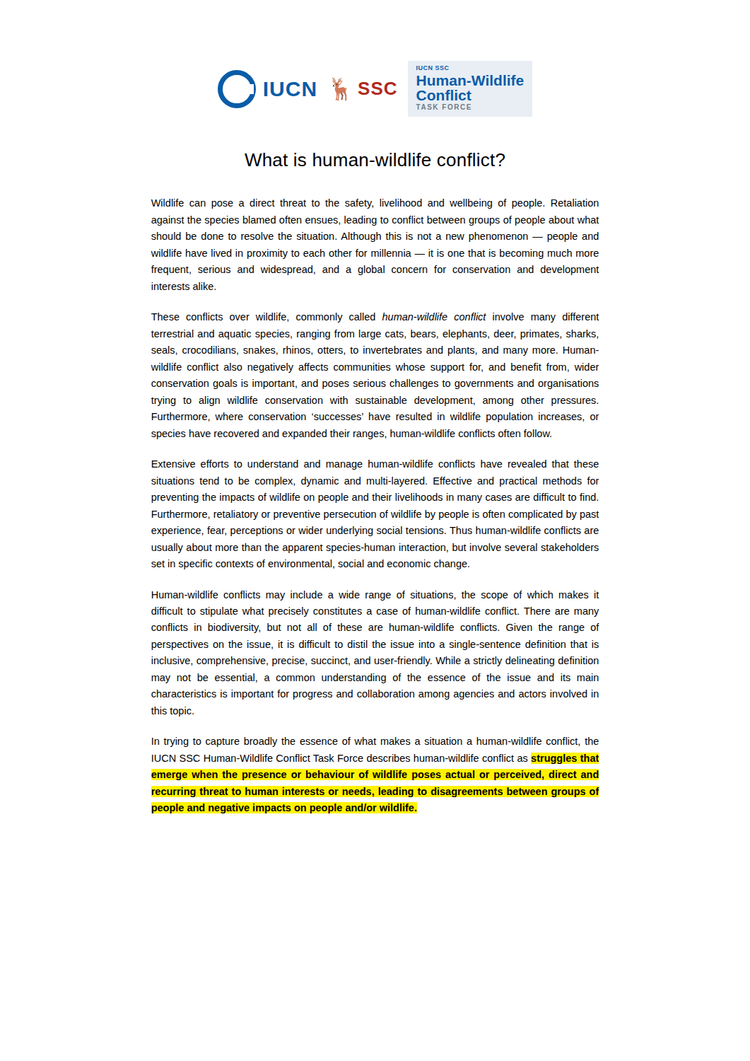IUCN
🦌
SSC
IUCN SSC
Human-Wildlife
Conflict
TASK FORCE
What is human-wildlife conflict?
Wildlife can pose a direct threat to the safety, livelihood and wellbeing of people. Retaliation against the species blamed often ensues, leading to conflict between groups of people about what should be done to resolve the situation. Although this is not a new phenomenon — people and wildlife have lived in proximity to each other for millennia — it is one that is becoming much more frequent, serious and widespread, and a global concern for conservation and development interests alike.
These conflicts over wildlife, commonly called human-wildlife conflict involve many different terrestrial and aquatic species, ranging from large cats, bears, elephants, deer, primates, sharks, seals, crocodilians, snakes, rhinos, otters, to invertebrates and plants, and many more. Human-wildlife conflict also negatively affects communities whose support for, and benefit from, wider conservation goals is important, and poses serious challenges to governments and organisations trying to align wildlife conservation with sustainable development, among other pressures. Furthermore, where conservation ‘successes’ have resulted in wildlife population increases, or species have recovered and expanded their ranges, human-wildlife conflicts often follow.
Extensive efforts to understand and manage human-wildlife conflicts have revealed that these situations tend to be complex, dynamic and multi-layered. Effective and practical methods for preventing the impacts of wildlife on people and their livelihoods in many cases are difficult to find. Furthermore, retaliatory or preventive persecution of wildlife by people is often complicated by past experience, fear, perceptions or wider underlying social tensions. Thus human-wildlife conflicts are usually about more than the apparent species-human interaction, but involve several stakeholders set in specific contexts of environmental, social and economic change.
Human-wildlife conflicts may include a wide range of situations, the scope of which makes it difficult to stipulate what precisely constitutes a case of human-wildlife conflict. There are many conflicts in biodiversity, but not all of these are human-wildlife conflicts. Given the range of perspectives on the issue, it is difficult to distil the issue into a single-sentence definition that is inclusive, comprehensive, precise, succinct, and user-friendly. While a strictly delineating definition may not be essential, a common understanding of the essence of the issue and its main characteristics is important for progress and collaboration among agencies and actors involved in this topic.
In trying to capture broadly the essence of what makes a situation a human-wildlife conflict, the IUCN SSC Human-Wildlife Conflict Task Force describes human-wildlife conflict as struggles that emerge when the presence or behaviour of wildlife poses actual or perceived, direct and recurring threat to human interests or needs, leading to disagreements between groups of people and negative impacts on people and/or wildlife.